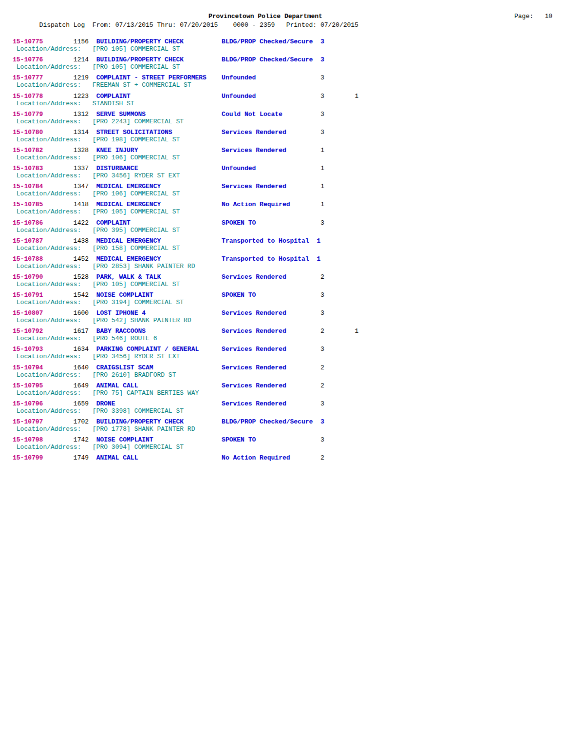Provincetown Police Department Page: 10
Dispatch Log From: 07/13/2015 Thru: 07/20/2015 0000 - 2359 Printed: 07/20/2015
15-10775 1156 BUILDING/PROPERTY CHECK BLDG/PROP Checked/Secure 3
Location/Address: [PRO 105] COMMERCIAL ST
15-10776 1214 BUILDING/PROPERTY CHECK BLDG/PROP Checked/Secure 3
Location/Address: [PRO 105] COMMERCIAL ST
15-10777 1219 COMPLAINT - STREET PERFORMERS Unfounded 3
Location/Address: FREEMAN ST + COMMERCIAL ST
15-10778 1223 COMPLAINT Unfounded 3 1
Location/Address: STANDISH ST
15-10779 1312 SERVE SUMMONS Could Not Locate 3
Location/Address: [PRO 2243] COMMERCIAL ST
15-10780 1314 STREET SOLICITATIONS Services Rendered 3
Location/Address: [PRO 198] COMMERCIAL ST
15-10782 1328 KNEE INJURY Services Rendered 1
Location/Address: [PRO 106] COMMERCIAL ST
15-10783 1337 DISTURBANCE Unfounded 1
Location/Address: [PRO 3456] RYDER ST EXT
15-10784 1347 MEDICAL EMERGENCY Services Rendered 1
Location/Address: [PRO 106] COMMERCIAL ST
15-10785 1418 MEDICAL EMERGENCY No Action Required 1
Location/Address: [PRO 105] COMMERCIAL ST
15-10786 1422 COMPLAINT SPOKEN TO 3
Location/Address: [PRO 395] COMMERCIAL ST
15-10787 1438 MEDICAL EMERGENCY Transported to Hospital 1
Location/Address: [PRO 158] COMMERCIAL ST
15-10788 1452 MEDICAL EMERGENCY Transported to Hospital 1
Location/Address: [PRO 2853] SHANK PAINTER RD
15-10790 1528 PARK, WALK & TALK Services Rendered 2
Location/Address: [PRO 105] COMMERCIAL ST
15-10791 1542 NOISE COMPLAINT SPOKEN TO 3
Location/Address: [PRO 3194] COMMERCIAL ST
15-10807 1600 LOST IPHONE 4 Services Rendered 3
Location/Address: [PRO 542] SHANK PAINTER RD
15-10792 1617 BABY RACCOONS Services Rendered 2 1
Location/Address: [PRO 546] ROUTE 6
15-10793 1634 PARKING COMPLAINT / GENERAL Services Rendered 3
Location/Address: [PRO 3456] RYDER ST EXT
15-10794 1640 CRAIGSLIST SCAM Services Rendered 2
Location/Address: [PRO 2610] BRADFORD ST
15-10795 1649 ANIMAL CALL Services Rendered 2
Location/Address: [PRO 75] CAPTAIN BERTIES WAY
15-10796 1659 DRONE Services Rendered 3
Location/Address: [PRO 3398] COMMERCIAL ST
15-10797 1702 BUILDING/PROPERTY CHECK BLDG/PROP Checked/Secure 3
Location/Address: [PRO 1778] SHANK PAINTER RD
15-10798 1742 NOISE COMPLAINT SPOKEN TO 3
Location/Address: [PRO 3094] COMMERCIAL ST
15-10799 1749 ANIMAL CALL No Action Required 2